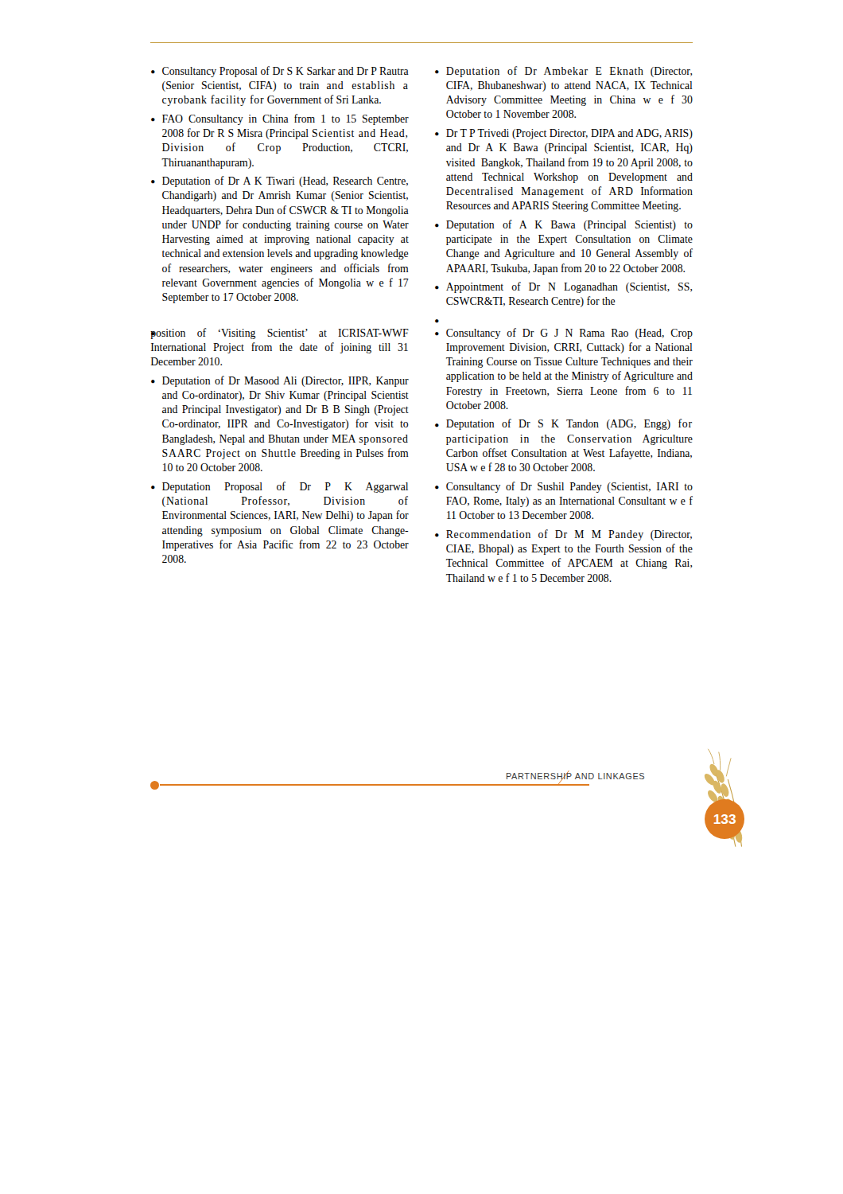Consultancy Proposal of Dr S K Sarkar and Dr P Rautra (Senior Scientist, CIFA) to train and establish a cyrobank facility for Government of Sri Lanka.
FAO Consultancy in China from 1 to 15 September 2008 for Dr R S Misra (Principal Scientist and Head, Division of Crop Production, CTCRI, Thiruananthapuram).
Deputation of Dr A K Tiwari (Head, Research Centre, Chandigarh) and Dr Amrish Kumar (Senior Scientist, Headquarters, Dehra Dun of CSWCR & TI to Mongolia under UNDP for conducting training course on Water Harvesting aimed at improving national capacity at technical and extension levels and upgrading knowledge of researchers, water engineers and officials from relevant Government agencies of Mongolia w e f 17 September to 17 October 2008.
Deputation of Dr Ambekar E Eknath (Director, CIFA, Bhubaneshwar) to attend NACA, IX Technical Advisory Committee Meeting in China w e f 30 October to 1 November 2008.
Dr T P Trivedi (Project Director, DIPA and ADG, ARIS) and Dr A K Bawa (Principal Scientist, ICAR, Hq) visited Bangkok, Thailand from 19 to 20 April 2008, to attend Technical Workshop on Development and Decentralised Management of ARD Information Resources and APARIS Steering Committee Meeting.
Deputation of A K Bawa (Principal Scientist) to participate in the Expert Consultation on Climate Change and Agriculture and 10 General Assembly of APAARI, Tsukuba, Japan from 20 to 22 October 2008.
Appointment of Dr N Loganadhan (Scientist, SS, CSWCR&TI, Research Centre) for the
position of ‘Visiting Scientist’ at ICRISAT-WWF International Project from the date of joining till 31 December 2010.
Deputation of Dr Masood Ali (Director, IIPR, Kanpur and Co-ordinator), Dr Shiv Kumar (Principal Scientist and Principal Investigator) and Dr B B Singh (Project Co-ordinator, IIPR and Co-Investigator) for visit to Bangladesh, Nepal and Bhutan under MEA sponsored SAARC Project on Shuttle Breeding in Pulses from 10 to 20 October 2008.
Deputation Proposal of Dr P K Aggarwal (National Professor, Division of Environmental Sciences, IARI, New Delhi) to Japan for attending symposium on Global Climate Change-Imperatives for Asia Pacific from 22 to 23 October 2008.
Consultancy of Dr G J N Rama Rao (Head, Crop Improvement Division, CRRI, Cuttack) for a National Training Course on Tissue Culture Techniques and their application to be held at the Ministry of Agriculture and Forestry in Freetown, Sierra Leone from 6 to 11 October 2008.
Deputation of Dr S K Tandon (ADG, Engg) for participation in the Conservation Agriculture Carbon offset Consultation at West Lafayette, Indiana, USA w e f 28 to 30 October 2008.
Consultancy of Dr Sushil Pandey (Scientist, IARI to FAO, Rome, Italy) as an International Consultant w e f 11 October to 13 December 2008.
Recommendation of Dr M M Pandey (Director, CIAE, Bhopal) as Expert to the Fourth Session of the Technical Committee of APCAEM at Chiang Rai, Thailand w e f 1 to 5 December 2008.
PARTNERSHIP AND LINKAGES
133